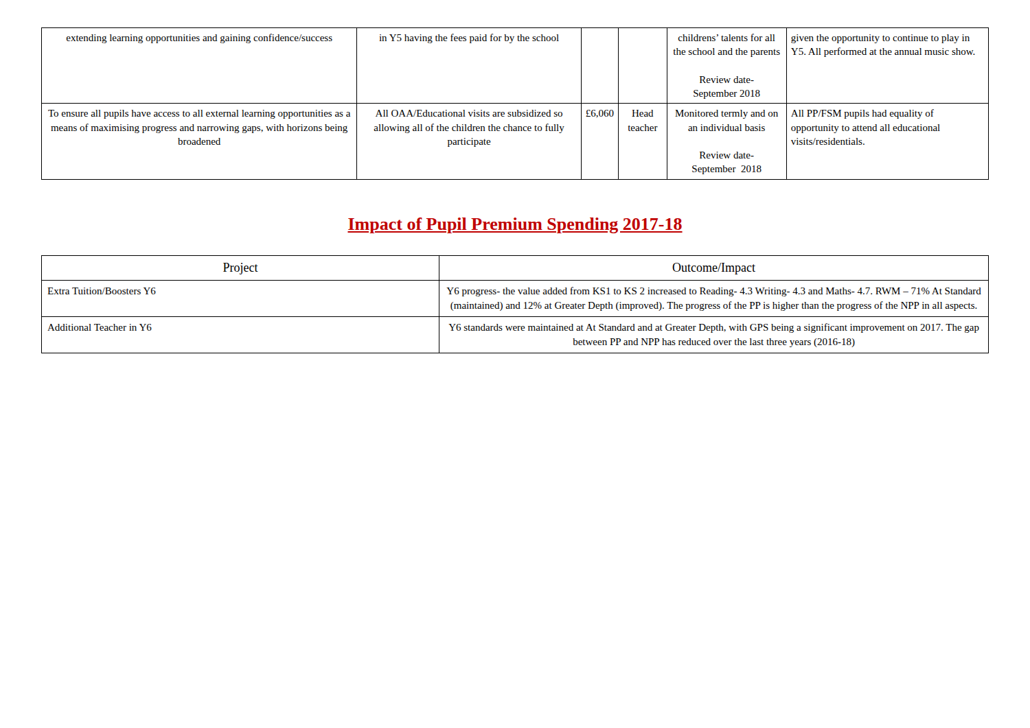| extending learning opportunities and gaining confidence/success | in Y5 having the fees paid for by the school | | | childrens’ talents for all the school and the parents Review date- September 2018 | given the opportunity to continue to play in Y5. All performed at the annual music show. |
| To ensure all pupils have access to all external learning opportunities as a means of maximising progress and narrowing gaps, with horizons being broadened | All OAA/Educational visits are subsidized so allowing all of the children the chance to fully participate | £6,060 | Head teacher | Monitored termly and on an individual basis Review date- September 2018 | All PP/FSM pupils had equality of opportunity to attend all educational visits/residentials. |
Impact of Pupil Premium Spending 2017-18
| Project | Outcome/Impact |
| --- | --- |
| Extra Tuition/Boosters Y6 | Y6 progress- the value added from KS1 to KS 2 increased to Reading- 4.3 Writing- 4.3 and Maths- 4.7. RWM – 71% At Standard (maintained) and 12% at Greater Depth (improved). The progress of the PP is higher than the progress of the NPP in all aspects. |
| Additional Teacher in Y6 | Y6 standards were maintained at At Standard and at Greater Depth, with GPS being a significant improvement on 2017. The gap between PP and NPP has reduced over the last three years (2016-18) |